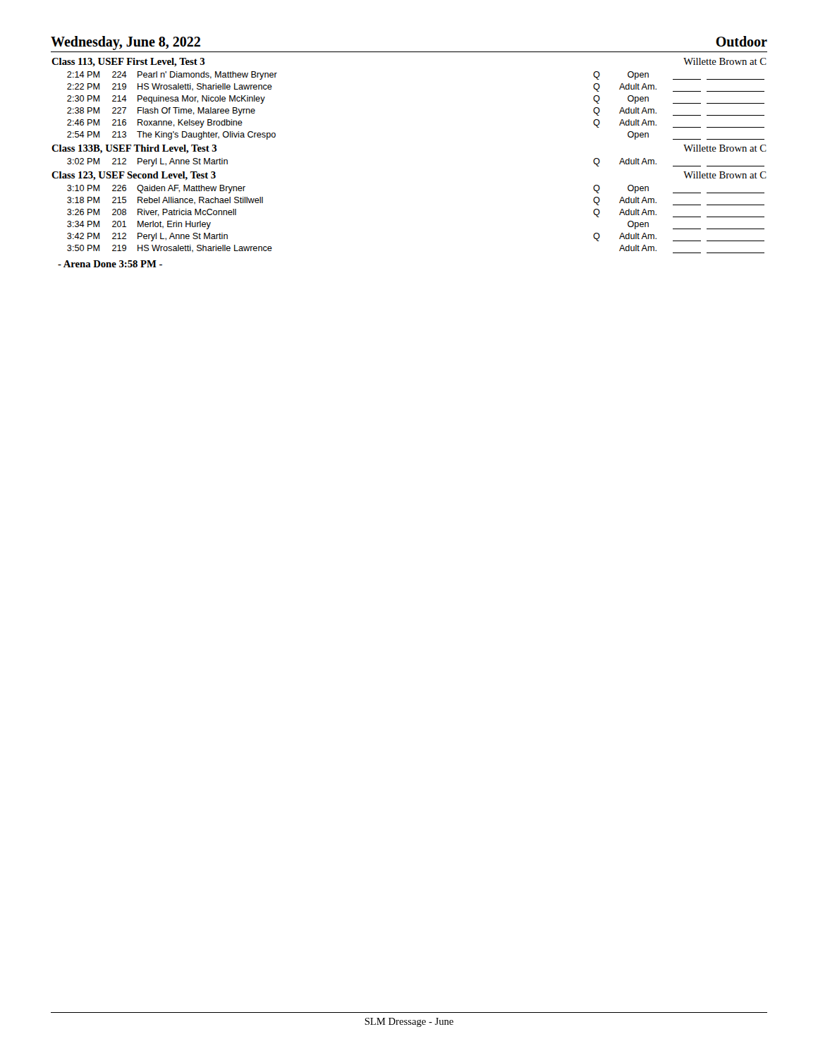Wednesday, June 8, 2022 Outdoor
| Class 113, USEF First Level, Test 3 | Willette Brown at C |
| 2:14 PM | 224 | Pearl n' Diamonds, Matthew Bryner | Q | Open | | |
| 2:22 PM | 219 | HS Wrosaletti, Sharielle Lawrence | Q | Adult Am. | | |
| 2:30 PM | 214 | Pequinesa Mor, Nicole McKinley | Q | Open | | |
| 2:38 PM | 227 | Flash Of Time, Malaree Byrne | Q | Adult Am. | | |
| 2:46 PM | 216 | Roxanne, Kelsey Brodbine | Q | Adult Am. | | |
| 2:54 PM | 213 | The King's Daughter, Olivia Crespo | | Open | | |
| Class 133B, USEF Third Level, Test 3 | Willette Brown at C |
| 3:02 PM | 212 | Peryl L, Anne St Martin | Q | Adult Am. | | |
| Class 123, USEF Second Level, Test 3 | Willette Brown at C |
| 3:10 PM | 226 | Qaiden AF, Matthew Bryner | Q | Open | | |
| 3:18 PM | 215 | Rebel Alliance, Rachael Stillwell | Q | Adult Am. | | |
| 3:26 PM | 208 | River, Patricia McConnell | Q | Adult Am. | | |
| 3:34 PM | 201 | Merlot, Erin Hurley | | Open | | |
| 3:42 PM | 212 | Peryl L, Anne St Martin | Q | Adult Am. | | |
| 3:50 PM | 219 | HS Wrosaletti, Sharielle Lawrence | | Adult Am. | | |
- Arena Done 3:58 PM -
SLM Dressage - June